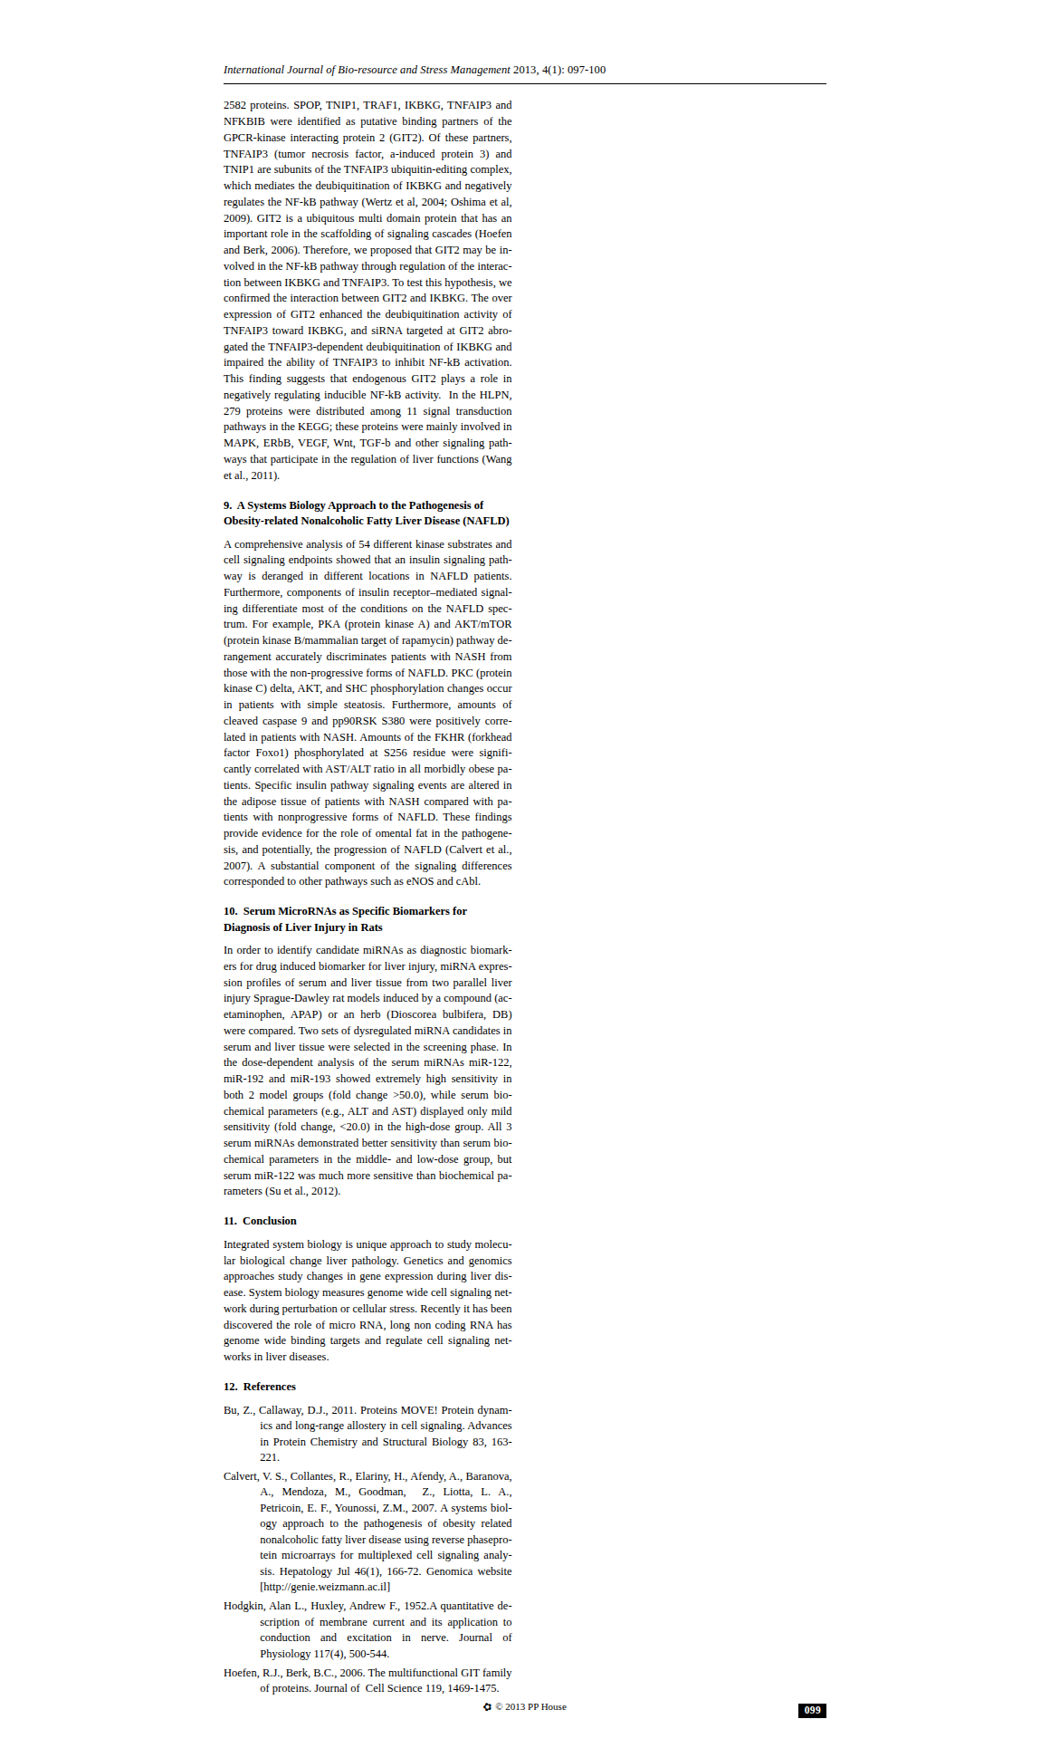International Journal of Bio-resource and Stress Management 2013, 4(1): 097-100
2582 proteins. SPOP, TNIP1, TRAF1, IKBKG, TNFAIP3 and NFKBIB were identified as putative binding partners of the GPCR-kinase interacting protein 2 (GIT2). Of these partners, TNFAIP3 (tumor necrosis factor, a-induced protein 3) and TNIP1 are subunits of the TNFAIP3 ubiquitin-editing complex, which mediates the deubiquitination of IKBKG and negatively regulates the NF-kB pathway (Wertz et al, 2004; Oshima et al, 2009). GIT2 is a ubiquitous multi domain protein that has an important role in the scaffolding of signaling cascades (Hoefen and Berk, 2006). Therefore, we proposed that GIT2 may be involved in the NF-kB pathway through regulation of the interaction between IKBKG and TNFAIP3. To test this hypothesis, we confirmed the interaction between GIT2 and IKBKG. The over expression of GIT2 enhanced the deubiquitination activity of TNFAIP3 toward IKBKG, and siRNA targeted at GIT2 abrogated the TNFAIP3-dependent deubiquitination of IKBKG and impaired the ability of TNFAIP3 to inhibit NF-kB activation. This finding suggests that endogenous GIT2 plays a role in negatively regulating inducible NF-kB activity. In the HLPN, 279 proteins were distributed among 11 signal transduction pathways in the KEGG; these proteins were mainly involved in MAPK, ERbB, VEGF, Wnt, TGF-b and other signaling pathways that participate in the regulation of liver functions (Wang et al., 2011).
9. A Systems Biology Approach to the Pathogenesis of Obesity-related Nonalcoholic Fatty Liver Disease (NAFLD)
A comprehensive analysis of 54 different kinase substrates and cell signaling endpoints showed that an insulin signaling pathway is deranged in different locations in NAFLD patients. Furthermore, components of insulin receptor–mediated signaling differentiate most of the conditions on the NAFLD spectrum. For example, PKA (protein kinase A) and AKT/mTOR (protein kinase B/mammalian target of rapamycin) pathway derangement accurately discriminates patients with NASH from those with the non-progressive forms of NAFLD. PKC (protein kinase C) delta, AKT, and SHC phosphorylation changes occur in patients with simple steatosis. Furthermore, amounts of cleaved caspase 9 and pp90RSK S380 were positively correlated in patients with NASH. Amounts of the FKHR (forkhead factor Foxo1) phosphorylated at S256 residue were significantly correlated with AST/ALT ratio in all morbidly obese patients. Specific insulin pathway signaling events are altered in the adipose tissue of patients with NASH compared with patients with nonprogressive forms of NAFLD. These findings provide evidence for the role of omental fat in the pathogenesis, and potentially, the progression of NAFLD (Calvert et al., 2007). A substantial component of the signaling differences corresponded to other pathways such as eNOS and cAbl.
10. Serum MicroRNAs as Specific Biomarkers for Diagnosis of Liver Injury in Rats
In order to identify candidate miRNAs as diagnostic biomarkers for drug induced biomarker for liver injury, miRNA expression profiles of serum and liver tissue from two parallel liver injury Sprague-Dawley rat models induced by a compound (acetaminophen, APAP) or an herb (Dioscorea bulbifera, DB) were compared. Two sets of dysregulated miRNA candidates in serum and liver tissue were selected in the screening phase. In the dose-dependent analysis of the serum miRNAs miR-122, miR-192 and miR-193 showed extremely high sensitivity in both 2 model groups (fold change >50.0), while serum biochemical parameters (e.g., ALT and AST) displayed only mild sensitivity (fold change, <20.0) in the high-dose group. All 3 serum miRNAs demonstrated better sensitivity than serum biochemical parameters in the middle- and low-dose group, but serum miR-122 was much more sensitive than biochemical parameters (Su et al., 2012).
11. Conclusion
Integrated system biology is unique approach to study molecular biological change liver pathology. Genetics and genomics approaches study changes in gene expression during liver disease. System biology measures genome wide cell signaling network during perturbation or cellular stress. Recently it has been discovered the role of micro RNA, long non coding RNA has genome wide binding targets and regulate cell signaling networks in liver diseases.
12. References
Bu, Z., Callaway, D.J., 2011. Proteins MOVE! Protein dynamics and long-range allostery in cell signaling. Advances in Protein Chemistry and Structural Biology 83, 163-221.
Calvert, V. S., Collantes, R., Elariny, H., Afendy, A., Baranova, A., Mendoza, M., Goodman, Z., Liotta, L. A., Petricoin, E. F., Younossi, Z.M., 2007. A systems biology approach to the pathogenesis of obesity related nonalcoholic fatty liver disease using reverse phaseprotein microarrays for multiplexed cell signaling analysis. Hepatology Jul 46(1), 166-72. Genomica website [http://genie.weizmann.ac.il]
Hodgkin, Alan L., Huxley, Andrew F., 1952.A quantitative description of membrane current and its application to conduction and excitation in nerve. Journal of Physiology 117(4), 500-544.
Hoefen, R.J., Berk, B.C., 2006. The multifunctional GIT family of proteins. Journal of Cell Science 119, 1469-1475.
✿© 2013 PP House
099